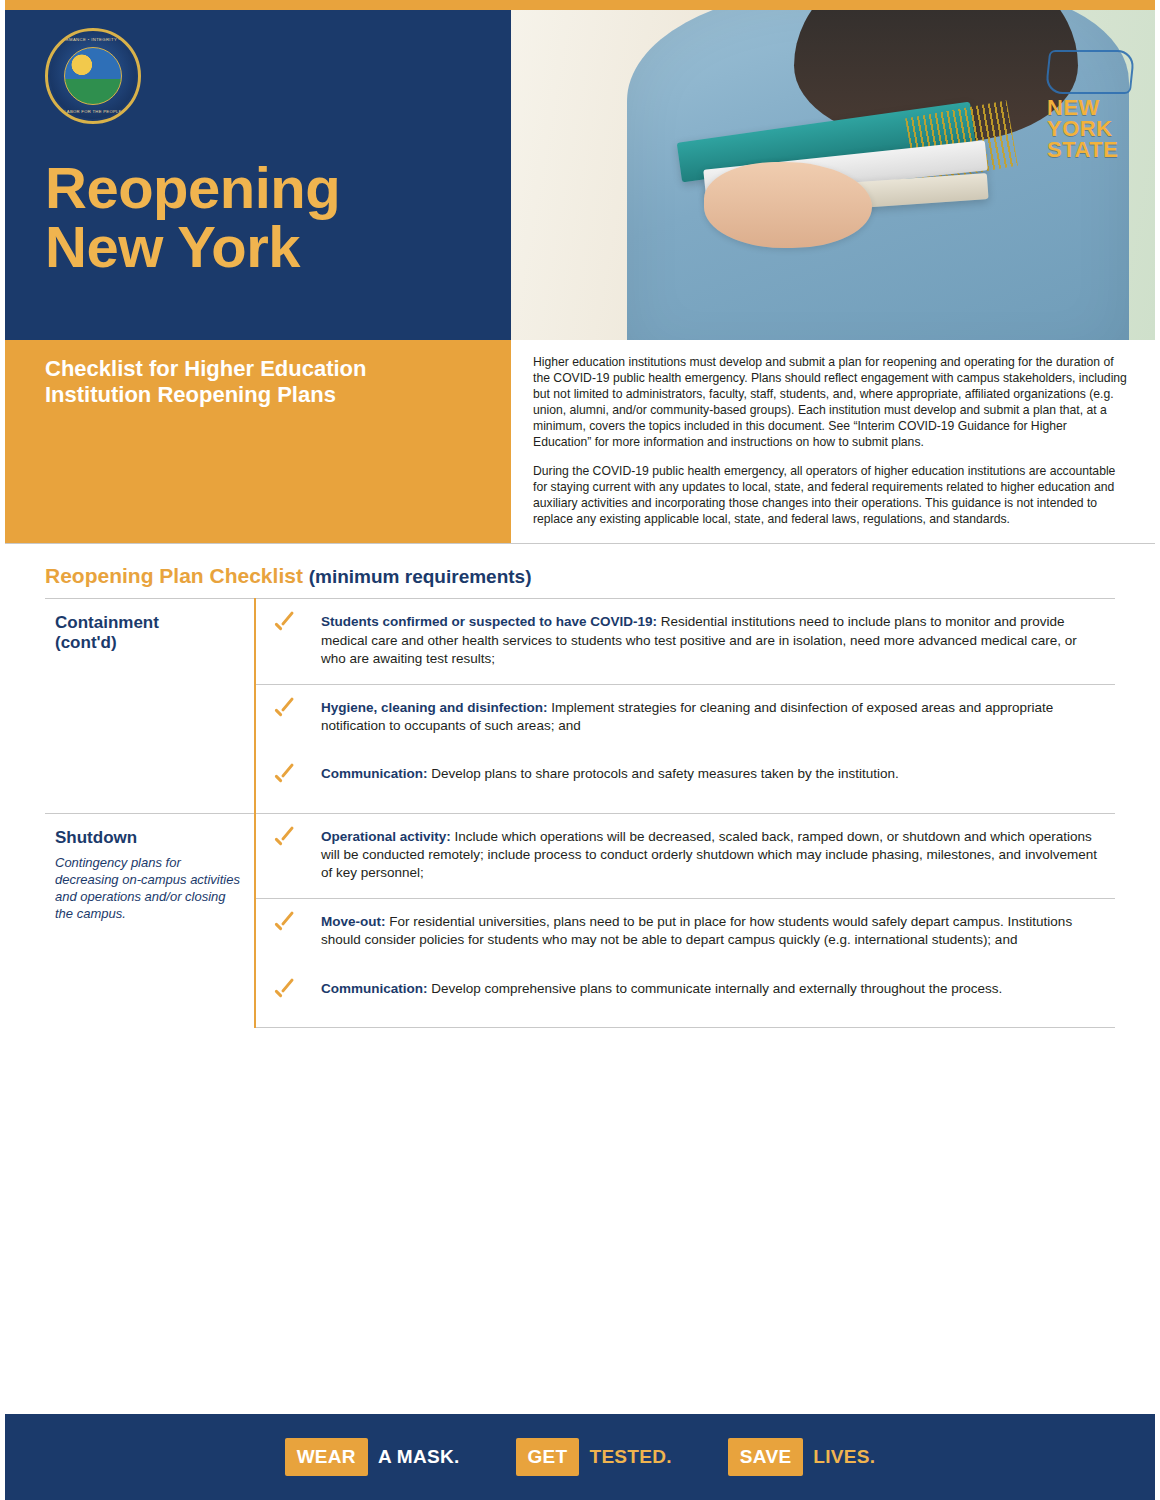Reopening
New York
NEW
YORK
STATE
Checklist for Higher Education
Institution Reopening Plans
Higher education institutions must develop and submit a plan for reopening and operating for the duration of the COVID-19 public health emergency. Plans should reflect engagement with campus stakeholders, including but not limited to administrators, faculty, staff, students, and, where appropriate, affiliated organizations (e.g. union, alumni, and/or community-based groups). Each institution must develop and submit a plan that, at a minimum, covers the topics included in this document. See “Interim COVID-19 Guidance for Higher Education” for more information and instructions on how to submit plans.
During the COVID-19 public health emergency, all operators of higher education institutions are accountable for staying current with any updates to local, state, and federal requirements related to higher education and auxiliary activities and incorporating those changes into their operations. This guidance is not intended to replace any existing applicable local, state, and federal laws, regulations, and standards.
Reopening Plan Checklist (minimum requirements)
| Containment (cont'd) | | Students confirmed or suspected to have COVID-19: Residential institutions need to include plans to monitor and provide medical care and other health services to students who test positive and are in isolation, need more advanced medical care, or who are awaiting test results; |
| | Hygiene, cleaning and disinfection: Implement strategies for cleaning and disinfection of exposed areas and appropriate notification to occupants of such areas; and |
| | Communication: Develop plans to share protocols and safety measures taken by the institution. |
| Shutdown Contingency plans for decreasing on-campus activities and operations and/or closing the campus. | | Operational activity: Include which operations will be decreased, scaled back, ramped down, or shutdown and which operations will be conducted remotely; include process to conduct orderly shutdown which may include phasing, milestones, and involvement of key personnel; |
| | Move-out: For residential universities, plans need to be put in place for how students would safely depart campus. Institutions should consider policies for students who may not be able to depart campus quickly (e.g. international students); and |
| | Communication: Develop comprehensive plans to communicate internally and externally throughout the process. |
WEAR A MASK.
GET TESTED.
SAVE LIVES.